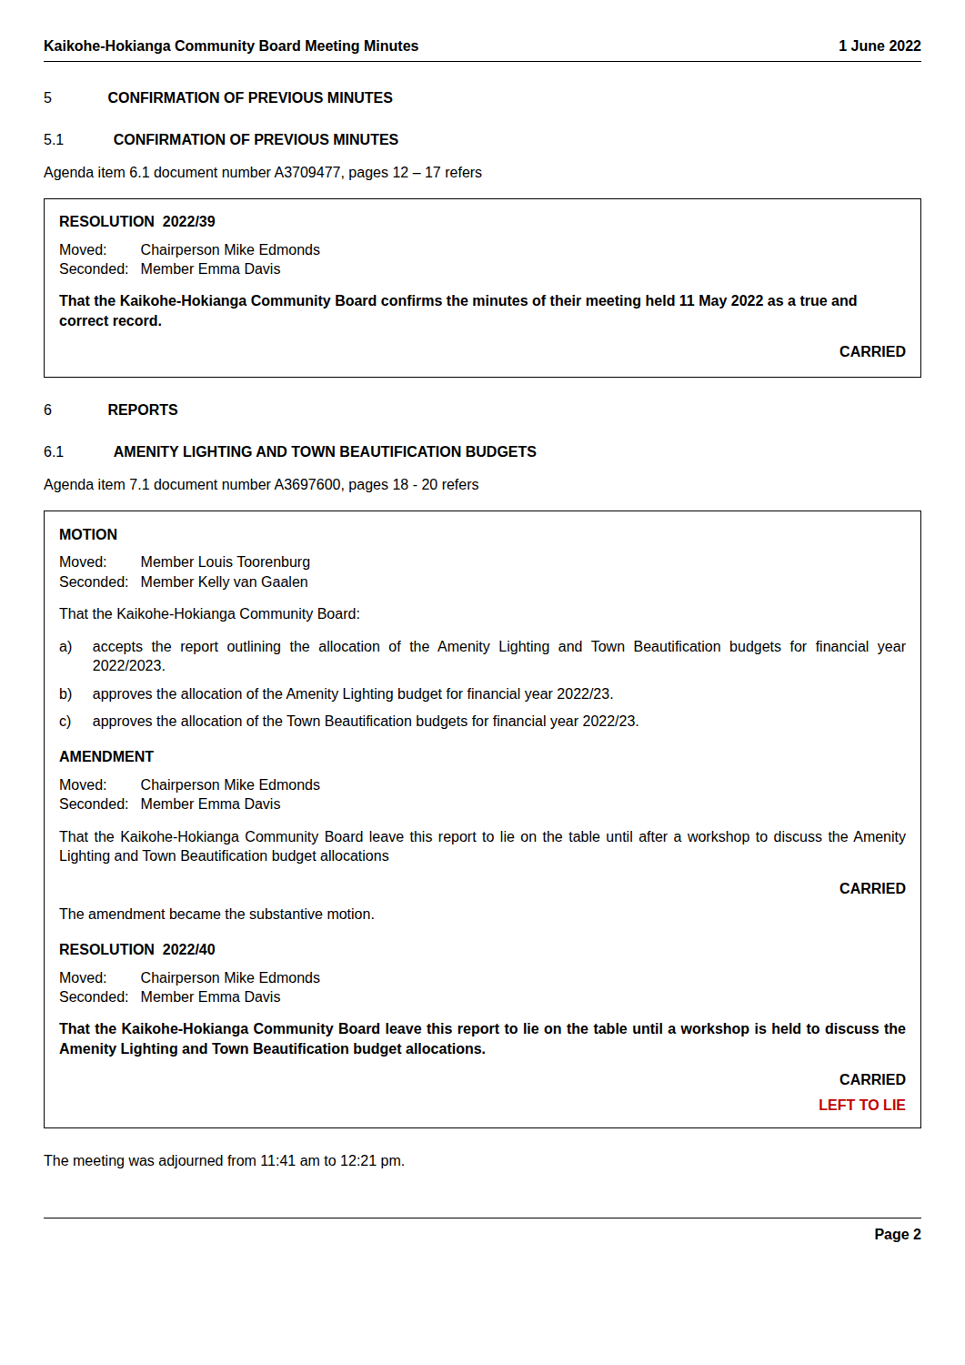Kaikohe-Hokianga Community Board Meeting Minutes 1 June 2022
5
CONFIRMATION OF PREVIOUS MINUTES
5.1
CONFIRMATION OF PREVIOUS MINUTES
Agenda item 6.1 document number A3709477, pages 12 – 17 refers
RESOLUTION 2022/39
Moved: Chairperson Mike Edmonds
Seconded: Member Emma Davis
That the Kaikohe-Hokianga Community Board confirms the minutes of their meeting held 11 May 2022 as a true and correct record.
CARRIED
6
REPORTS
6.1
AMENITY LIGHTING AND TOWN BEAUTIFICATION BUDGETS
Agenda item 7.1 document number A3697600, pages 18 - 20 refers
MOTION
Moved: Member Louis Toorenburg
Seconded: Member Kelly van Gaalen
That the Kaikohe-Hokianga Community Board:
a) accepts the report outlining the allocation of the Amenity Lighting and Town Beautification budgets for financial year 2022/2023.
b) approves the allocation of the Amenity Lighting budget for financial year 2022/23.
c) approves the allocation of the Town Beautification budgets for financial year 2022/23.
AMENDMENT
Moved: Chairperson Mike Edmonds
Seconded: Member Emma Davis
That the Kaikohe-Hokianga Community Board leave this report to lie on the table until after a workshop to discuss the Amenity Lighting and Town Beautification budget allocations
CARRIED
The amendment became the substantive motion.
RESOLUTION 2022/40
Moved: Chairperson Mike Edmonds
Seconded: Member Emma Davis
That the Kaikohe-Hokianga Community Board leave this report to lie on the table until a workshop is held to discuss the Amenity Lighting and Town Beautification budget allocations.
CARRIED
LEFT TO LIE
The meeting was adjourned from 11:41 am to 12:21 pm.
Page 2